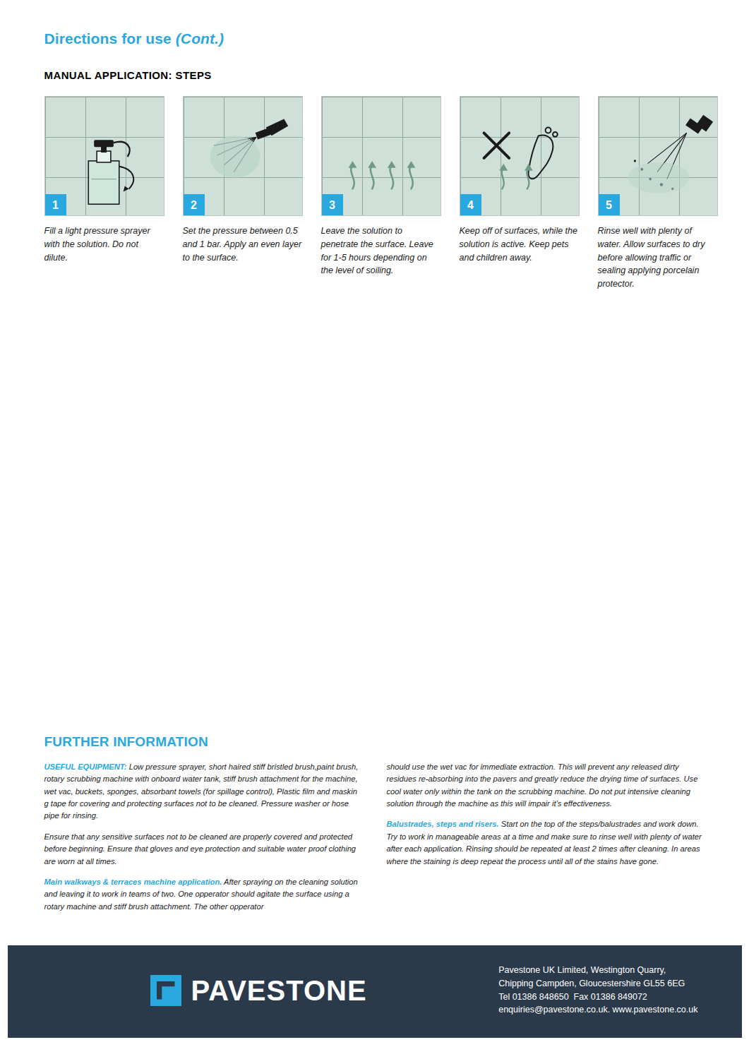Directions for use (Cont.)
MANUAL APPLICATION: STEPS
1
Fill a light pressure sprayer with the solution. Do not dilute.
2
Set the pressure between 0.5 and 1 bar. Apply an even layer to the surface.
3
Leave the solution to penetrate the surface. Leave for 1-5 hours depending on the level of soiling.
4
Keep off of surfaces, while the solution is active. Keep pets and children away.
5
Rinse well with plenty of water. Allow surfaces to dry before allowing traffic or sealing applying porcelain protector.
FURTHER INFORMATION
USEFUL EQUIPMENT: Low pressure sprayer, short haired stiff bristled brush,paint brush, rotary scrubbing machine with onboard water tank, stiff brush attachment for the machine, wet vac, buckets, sponges, absorbant towels (for spillage control), Plastic film and maskin g tape for covering and protecting surfaces not to be cleaned. Pressure washer or hose pipe for rinsing.
Ensure that any sensitive surfaces not to be cleaned are properly covered and protected before beginning. Ensure that gloves and eye protection and suitable water proof clothing are worn at all times.
Main walkways & terraces machine application. After spraying on the cleaning solution and leaving it to work in teams of two. One opperator should agitate the surface using a rotary machine and stiff brush attachment. The other opperator
should use the wet vac for immediate extraction. This will prevent any released dirty residues re-absorbing into the pavers and greatly reduce the drying time of surfaces. Use cool water only within the tank on the scrubbing machine. Do not put intensive cleaning solution through the machine as this will impair it’s effectiveness.
Balustrades, steps and risers. Start on the top of the steps/balustrades and work down. Try to work in manageable areas at a time and make sure to rinse well with plenty of water after each application. Rinsing should be repeated at least 2 times after cleaning. In areas where the staining is deep repeat the process until all of the stains have gone.
PAVESTONE
Pavestone UK Limited, Westington Quarry,
Chipping Campden, Gloucestershire GL55 6EG
Tel 01386 848650 Fax 01386 849072
enquiries@pavestone.co.uk. www.pavestone.co.uk